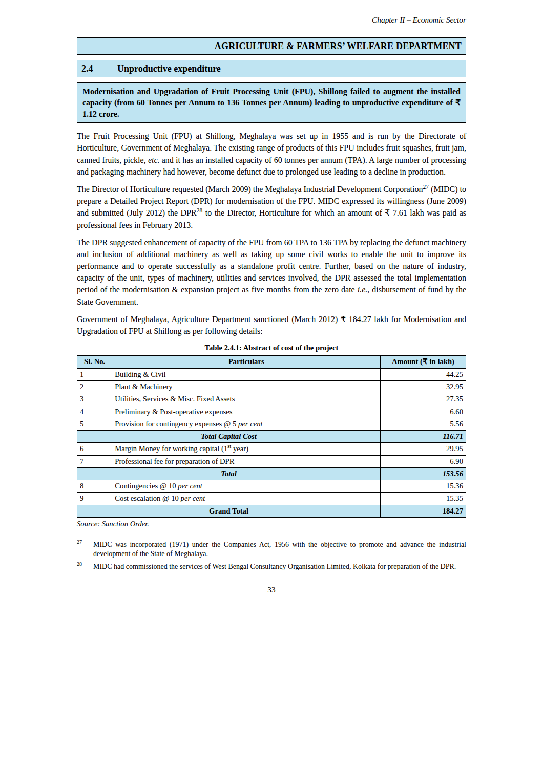Chapter II – Economic Sector
AGRICULTURE & FARMERS’ WELFARE DEPARTMENT
2.4 Unproductive expenditure
Modernisation and Upgradation of Fruit Processing Unit (FPU), Shillong failed to augment the installed capacity (from 60 Tonnes per Annum to 136 Tonnes per Annum) leading to unproductive expenditure of ₹ 1.12 crore.
The Fruit Processing Unit (FPU) at Shillong, Meghalaya was set up in 1955 and is run by the Directorate of Horticulture, Government of Meghalaya. The existing range of products of this FPU includes fruit squashes, fruit jam, canned fruits, pickle, etc. and it has an installed capacity of 60 tonnes per annum (TPA). A large number of processing and packaging machinery had however, become defunct due to prolonged use leading to a decline in production.
The Director of Horticulture requested (March 2009) the Meghalaya Industrial Development Corporation27 (MIDC) to prepare a Detailed Project Report (DPR) for modernisation of the FPU. MIDC expressed its willingness (June 2009) and submitted (July 2012) the DPR28 to the Director, Horticulture for which an amount of ₹ 7.61 lakh was paid as professional fees in February 2013.
The DPR suggested enhancement of capacity of the FPU from 60 TPA to 136 TPA by replacing the defunct machinery and inclusion of additional machinery as well as taking up some civil works to enable the unit to improve its performance and to operate successfully as a standalone profit centre. Further, based on the nature of industry, capacity of the unit, types of machinery, utilities and services involved, the DPR assessed the total implementation period of the modernisation & expansion project as five months from the zero date i.e., disbursement of fund by the State Government.
Government of Meghalaya, Agriculture Department sanctioned (March 2012) ₹ 184.27 lakh for Modernisation and Upgradation of FPU at Shillong as per following details:
Table 2.4.1: Abstract of cost of the project
| Sl. No. | Particulars | Amount (₹ in lakh) |
| --- | --- | --- |
| 1 | Building & Civil | 44.25 |
| 2 | Plant & Machinery | 32.95 |
| 3 | Utilities, Services & Misc. Fixed Assets | 27.35 |
| 4 | Preliminary & Post-operative expenses | 6.60 |
| 5 | Provision for contingency expenses @ 5 per cent | 5.56 |
| Total Capital Cost | 116.71 |
| 6 | Margin Money for working capital (1 st year) | 29.95 |
| 7 | Professional fee for preparation of DPR | 6.90 |
| Total | 153.56 |
| 8 | Contingencies @ 10 per cent | 15.36 |
| 9 | Cost escalation @ 10 per cent | 15.35 |
| Grand Total | 184.27 |
Source: Sanction Order.
27 MIDC was incorporated (1971) under the Companies Act, 1956 with the objective to promote and advance the industrial development of the State of Meghalaya.
28 MIDC had commissioned the services of West Bengal Consultancy Organisation Limited, Kolkata for preparation of the DPR.
33